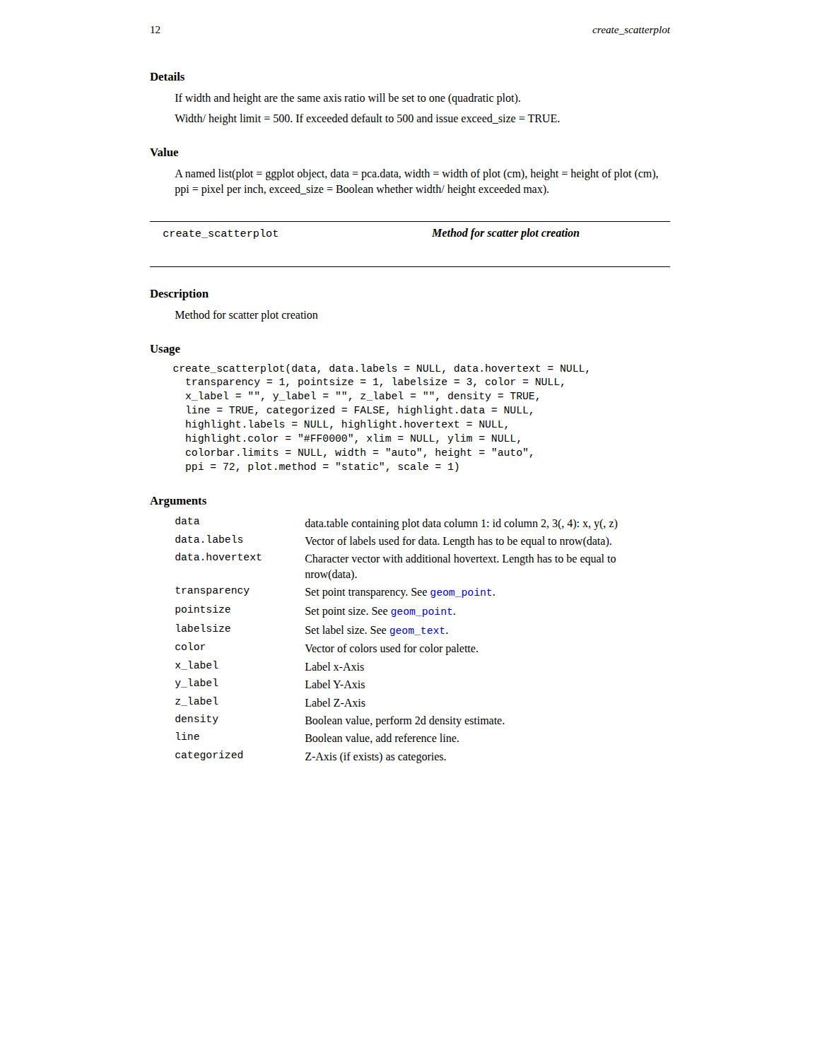12 create_scatterplot
Details
If width and height are the same axis ratio will be set to one (quadratic plot).
Width/ height limit = 500. If exceeded default to 500 and issue exceed_size = TRUE.
Value
A named list(plot = ggplot object, data = pca.data, width = width of plot (cm), height = height of plot (cm), ppi = pixel per inch, exceed_size = Boolean whether width/ height exceeded max).
create_scatterplot Method for scatter plot creation
Description
Method for scatter plot creation
Usage
create_scatterplot(data, data.labels = NULL, data.hovertext = NULL,
  transparency = 1, pointsize = 1, labelsize = 3, color = NULL,
  x_label = "", y_label = "", z_label = "", density = TRUE,
  line = TRUE, categorized = FALSE, highlight.data = NULL,
  highlight.labels = NULL, highlight.hovertext = NULL,
  highlight.color = "#FF0000", xlim = NULL, ylim = NULL,
  colorbar.limits = NULL, width = "auto", height = "auto",
  ppi = 72, plot.method = "static", scale = 1)
Arguments
data
data.table containing plot data column 1: id column 2, 3(, 4): x, y(, z)
data.labels
Vector of labels used for data. Length has to be equal to nrow(data).
data.hovertext
Character vector with additional hovertext. Length has to be equal to nrow(data).
transparency
Set point transparency. See geom_point.
pointsize
Set point size. See geom_point.
labelsize
Set label size. See geom_text.
color
Vector of colors used for color palette.
x_label
Label x-Axis
y_label
Label Y-Axis
z_label
Label Z-Axis
density
Boolean value, perform 2d density estimate.
line
Boolean value, add reference line.
categorized
Z-Axis (if exists) as categories.